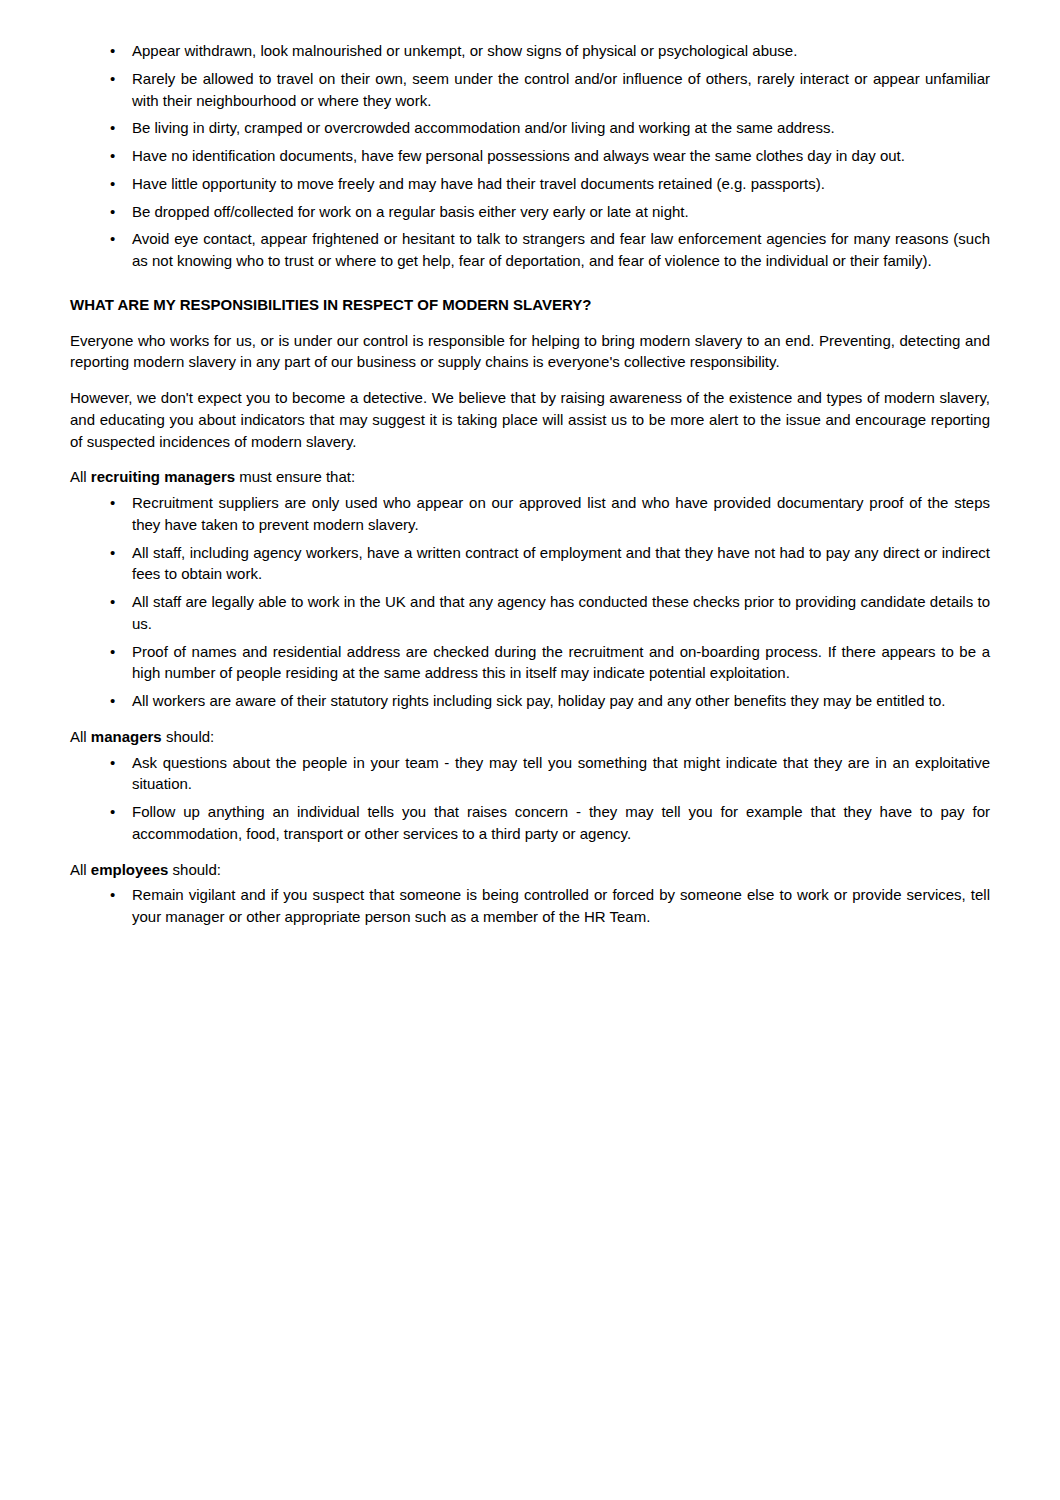Appear withdrawn, look malnourished or unkempt, or show signs of physical or psychological abuse.
Rarely be allowed to travel on their own, seem under the control and/or influence of others, rarely interact or appear unfamiliar with their neighbourhood or where they work.
Be living in dirty, cramped or overcrowded accommodation and/or living and working at the same address.
Have no identification documents, have few personal possessions and always wear the same clothes day in day out.
Have little opportunity to move freely and may have had their travel documents retained (e.g. passports).
Be dropped off/collected for work on a regular basis either very early or late at night.
Avoid eye contact, appear frightened or hesitant to talk to strangers and fear law enforcement agencies for many reasons (such as not knowing who to trust or where to get help, fear of deportation, and fear of violence to the individual or their family).
What are my responsibilities in respect of modern slavery?
Everyone who works for us, or is under our control is responsible for helping to bring modern slavery to an end. Preventing, detecting and reporting modern slavery in any part of our business or supply chains is everyone's collective responsibility.
However, we don't expect you to become a detective. We believe that by raising awareness of the existence and types of modern slavery, and educating you about indicators that may suggest it is taking place will assist us to be more alert to the issue and encourage reporting of suspected incidences of modern slavery.
All recruiting managers must ensure that:
Recruitment suppliers are only used who appear on our approved list and who have provided documentary proof of the steps they have taken to prevent modern slavery.
All staff, including agency workers, have a written contract of employment and that they have not had to pay any direct or indirect fees to obtain work.
All staff are legally able to work in the UK and that any agency has conducted these checks prior to providing candidate details to us.
Proof of names and residential address are checked during the recruitment and on-boarding process. If there appears to be a high number of people residing at the same address this in itself may indicate potential exploitation.
All workers are aware of their statutory rights including sick pay, holiday pay and any other benefits they may be entitled to.
All managers should:
Ask questions about the people in your team - they may tell you something that might indicate that they are in an exploitative situation.
Follow up anything an individual tells you that raises concern - they may tell you for example that they have to pay for accommodation, food, transport or other services to a third party or agency.
All employees should:
Remain vigilant and if you suspect that someone is being controlled or forced by someone else to work or provide services, tell your manager or other appropriate person such as a member of the HR Team.